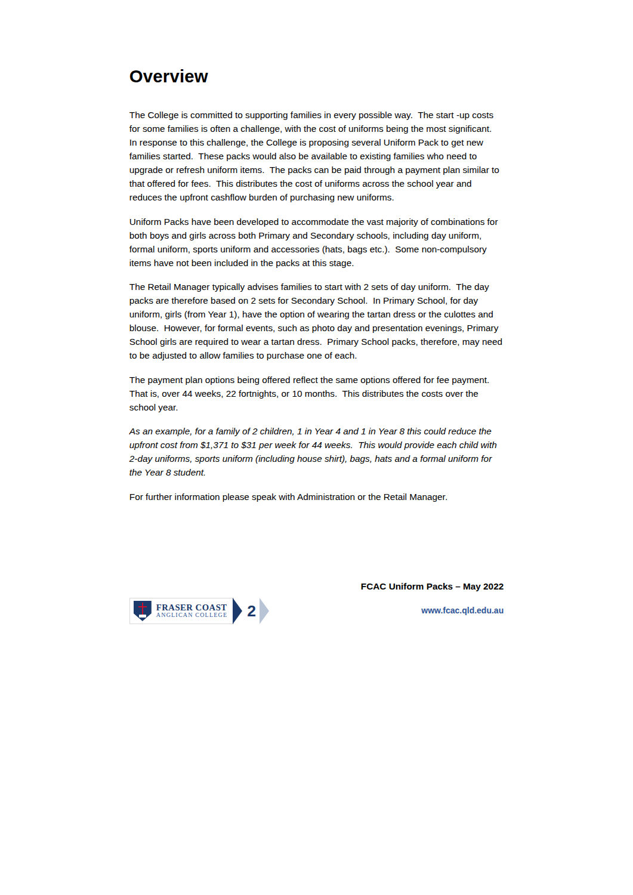Overview
The College is committed to supporting families in every possible way. The start -up costs for some families is often a challenge, with the cost of uniforms being the most significant. In response to this challenge, the College is proposing several Uniform Pack to get new families started. These packs would also be available to existing families who need to upgrade or refresh uniform items. The packs can be paid through a payment plan similar to that offered for fees. This distributes the cost of uniforms across the school year and reduces the upfront cashflow burden of purchasing new uniforms.
Uniform Packs have been developed to accommodate the vast majority of combinations for both boys and girls across both Primary and Secondary schools, including day uniform, formal uniform, sports uniform and accessories (hats, bags etc.). Some non-compulsory items have not been included in the packs at this stage.
The Retail Manager typically advises families to start with 2 sets of day uniform. The day packs are therefore based on 2 sets for Secondary School. In Primary School, for day uniform, girls (from Year 1), have the option of wearing the tartan dress or the culottes and blouse. However, for formal events, such as photo day and presentation evenings, Primary School girls are required to wear a tartan dress. Primary School packs, therefore, may need to be adjusted to allow families to purchase one of each.
The payment plan options being offered reflect the same options offered for fee payment. That is, over 44 weeks, 22 fortnights, or 10 months. This distributes the costs over the school year.
As an example, for a family of 2 children, 1 in Year 4 and 1 in Year 8 this could reduce the upfront cost from $1,371 to $31 per week for 44 weeks. This would provide each child with 2-day uniforms, sports uniform (including house shirt), bags, hats and a formal uniform for the Year 8 student.
For further information please speak with Administration or the Retail Manager.
FCAC Uniform Packs – May 2022
Fraser Coast
Anglican College
2
www.fcac.qld.edu.au